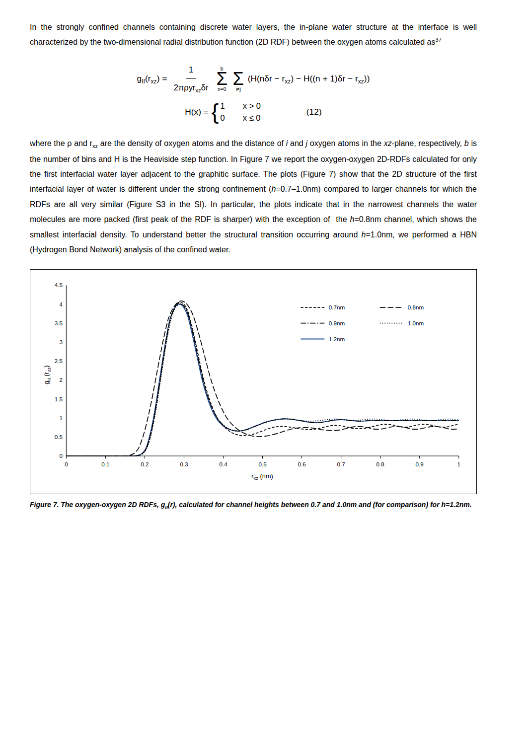In the strongly confined channels containing discrete water layers, the in-plane water structure at the interface is well characterized by the two-dimensional radial distribution function (2D RDF) between the oxygen atoms calculated as37
gII(rxz) = 1 2πρyrxzδr b Σ n=0 Σ i≠j (H(nδr − rxz) − H((n + 1)δr − rxz))
H(x) = { 1 x > 0 0 x ≤ 0 (12)
where the ρ and rxz are the density of oxygen atoms and the distance of i and j oxygen atoms in the xz-plane, respectively, b is the number of bins and H is the Heaviside step function. In Figure 7 we report the oxygen-oxygen 2D-RDFs calculated for only the first interfacial water layer adjacent to the graphitic surface. The plots (Figure 7) show that the 2D structure of the first interfacial layer of water is different under the strong confinement (h=0.7–1.0nm) compared to larger channels for which the RDFs are all very similar (Figure S3 in the SI). In particular, the plots indicate that in the narrowest channels the water molecules are more packed (first peak of the RDF is sharper) with the exception of the h=0.8nm channel, which shows the smallest interfacial density. To understand better the structural transition occurring around h=1.0nm, we performed a HBN (Hydrogen Bond Network) analysis of the confined water.
4.5 4 3.5 3 2.5 2 1.5 1 0.5 0 gII (rxz) 0 0.1 0.2 0.3 0.4 0.5 0.6 0.7 0.8 0.9 1 rxz (nm) 0.7nm 0.8nm 0.9nm 1.0nm 1.2nm
Figure 7. The oxygen-oxygen 2D RDFs, gII(r), calculated for channel heights between 0.7 and 1.0nm and (for comparison) for h=1.2nm.